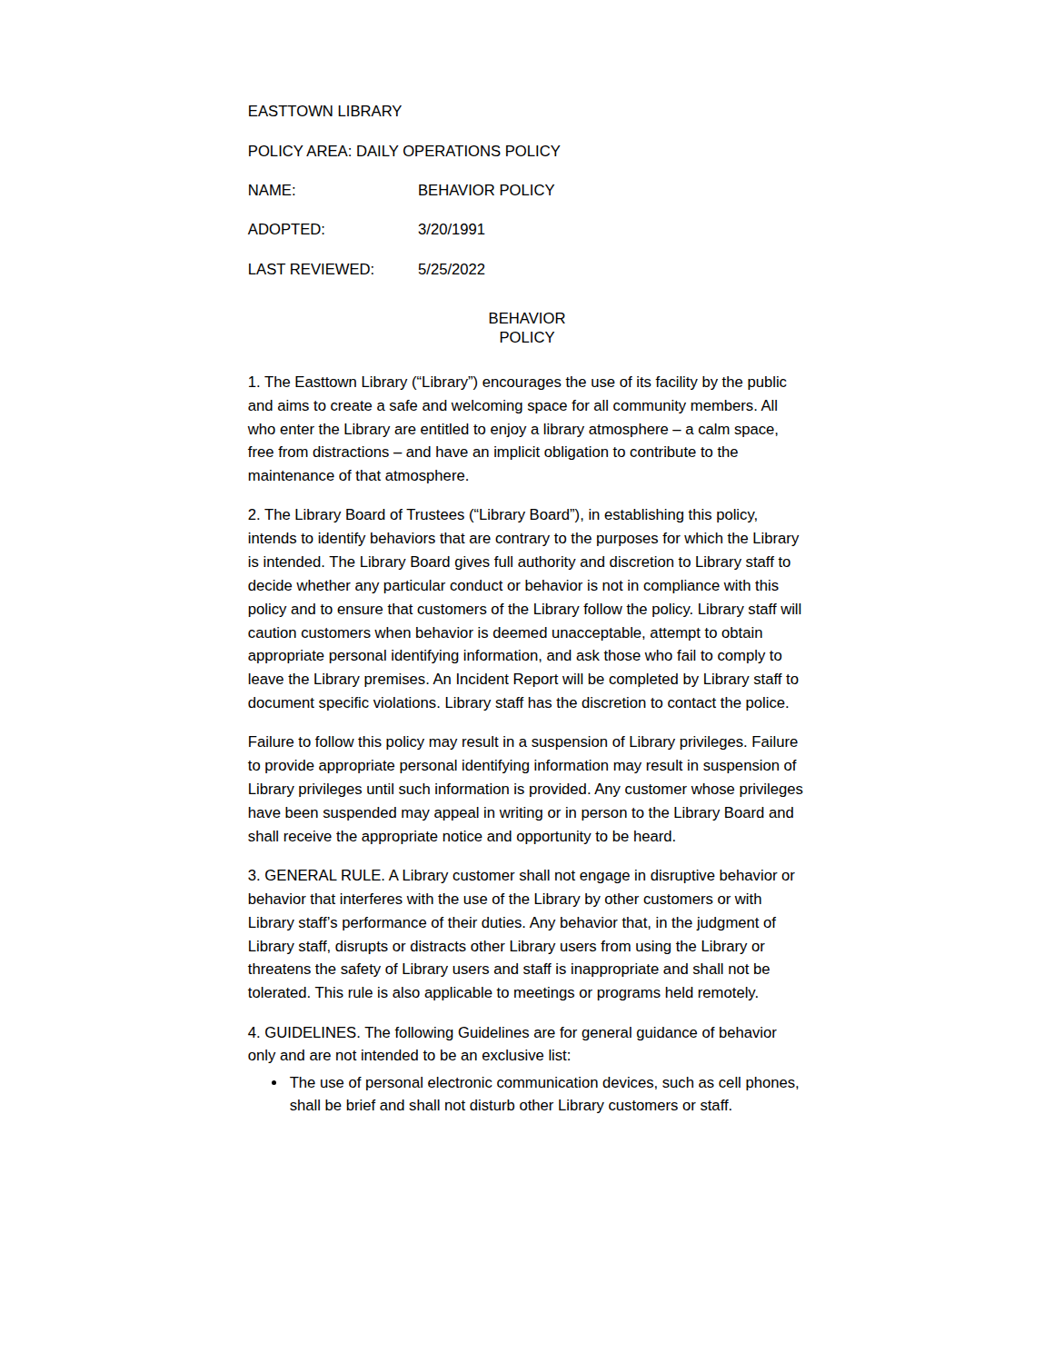EASTTOWN LIBRARY
POLICY AREA: DAILY OPERATIONS POLICY
NAME: BEHAVIOR POLICY
ADOPTED: 3/20/1991
LAST REVIEWED: 5/25/2022
BEHAVIOR
POLICY
1. The Easttown Library (“Library”) encourages the use of its facility by the public and aims to create a safe and welcoming space for all community members. All who enter the Library are entitled to enjoy a library atmosphere – a calm space, free from distractions – and have an implicit obligation to contribute to the maintenance of that atmosphere.
2. The Library Board of Trustees (“Library Board”), in establishing this policy, intends to identify behaviors that are contrary to the purposes for which the Library is intended. The Library Board gives full authority and discretion to Library staff to decide whether any particular conduct or behavior is not in compliance with this policy and to ensure that customers of the Library follow the policy. Library staff will caution customers when behavior is deemed unacceptable, attempt to obtain appropriate personal identifying information, and ask those who fail to comply to leave the Library premises. An Incident Report will be completed by Library staff to document specific violations. Library staff has the discretion to contact the police.
Failure to follow this policy may result in a suspension of Library privileges. Failure to provide appropriate personal identifying information may result in suspension of Library privileges until such information is provided. Any customer whose privileges have been suspended may appeal in writing or in person to the Library Board and shall receive the appropriate notice and opportunity to be heard.
3. GENERAL RULE. A Library customer shall not engage in disruptive behavior or behavior that interferes with the use of the Library by other customers or with Library staff’s performance of their duties. Any behavior that, in the judgment of Library staff, disrupts or distracts other Library users from using the Library or threatens the safety of Library users and staff is inappropriate and shall not be tolerated. This rule is also applicable to meetings or programs held remotely.
4. GUIDELINES. The following Guidelines are for general guidance of behavior only and are not intended to be an exclusive list:
The use of personal electronic communication devices, such as cell phones, shall be brief and shall not disturb other Library customers or staff.